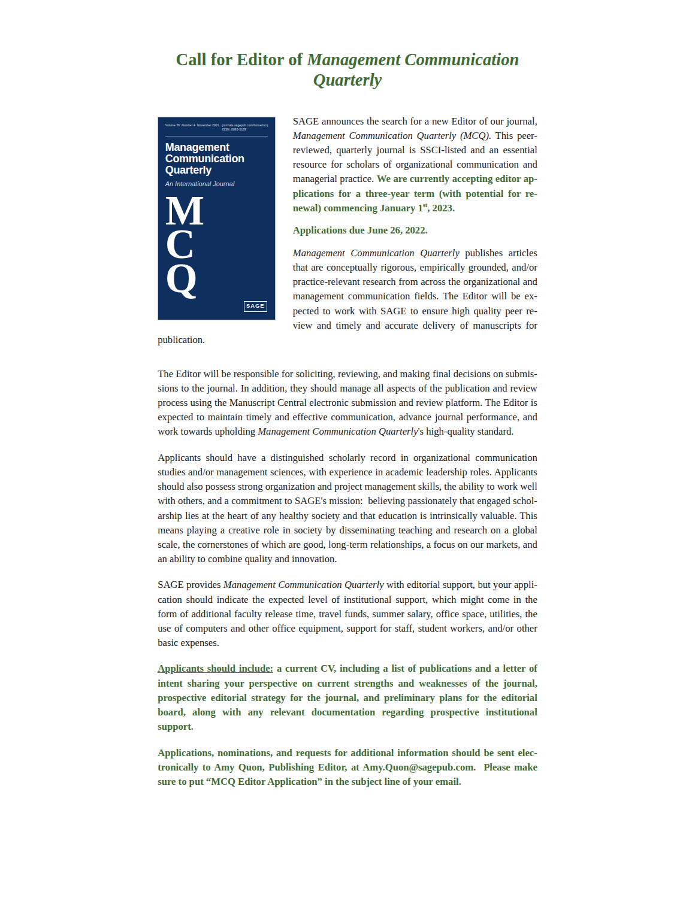Call for Editor of Management Communication Quarterly
Volume 36 Number 4 November 2001 journals.sagepub.com/home/mcq
ISSN: 0893-3189
Management
Communication
Quarterly
An International Journal
M
C
Q
SAGE
SAGE announces the search for a new Editor of our journal, Management Communication Quarterly (MCQ). This peer-reviewed, quarterly journal is SSCI-listed and an essential resource for scholars of organizational communication and managerial practice. We are currently accepting editor applications for a three-year term (with potential for renewal) commencing January 1st, 2023.
Applications due June 26, 2022.
Management Communication Quarterly publishes articles that are conceptually rigorous, empirically grounded, and/or practice-relevant research from across the organizational and management communication fields. The Editor will be expected to work with SAGE to ensure high quality peer review and timely and accurate delivery of manuscripts for publication.
The Editor will be responsible for soliciting, reviewing, and making final decisions on submissions to the journal. In addition, they should manage all aspects of the publication and review process using the Manuscript Central electronic submission and review platform. The Editor is expected to maintain timely and effective communication, advance journal performance, and work towards upholding Management Communication Quarterly's high-quality standard.
Applicants should have a distinguished scholarly record in organizational communication studies and/or management sciences, with experience in academic leadership roles. Applicants should also possess strong organization and project management skills, the ability to work well with others, and a commitment to SAGE's mission: believing passionately that engaged scholarship lies at the heart of any healthy society and that education is intrinsically valuable. This means playing a creative role in society by disseminating teaching and research on a global scale, the cornerstones of which are good, long-term relationships, a focus on our markets, and an ability to combine quality and innovation.
SAGE provides Management Communication Quarterly with editorial support, but your application should indicate the expected level of institutional support, which might come in the form of additional faculty release time, travel funds, summer salary, office space, utilities, the use of computers and other office equipment, support for staff, student workers, and/or other basic expenses.
Applicants should include: a current CV, including a list of publications and a letter of intent sharing your perspective on current strengths and weaknesses of the journal, prospective editorial strategy for the journal, and preliminary plans for the editorial board, along with any relevant documentation regarding prospective institutional support.
Applications, nominations, and requests for additional information should be sent electronically to Amy Quon, Publishing Editor, at Amy.Quon@sagepub.com. Please make sure to put “MCQ Editor Application” in the subject line of your email.